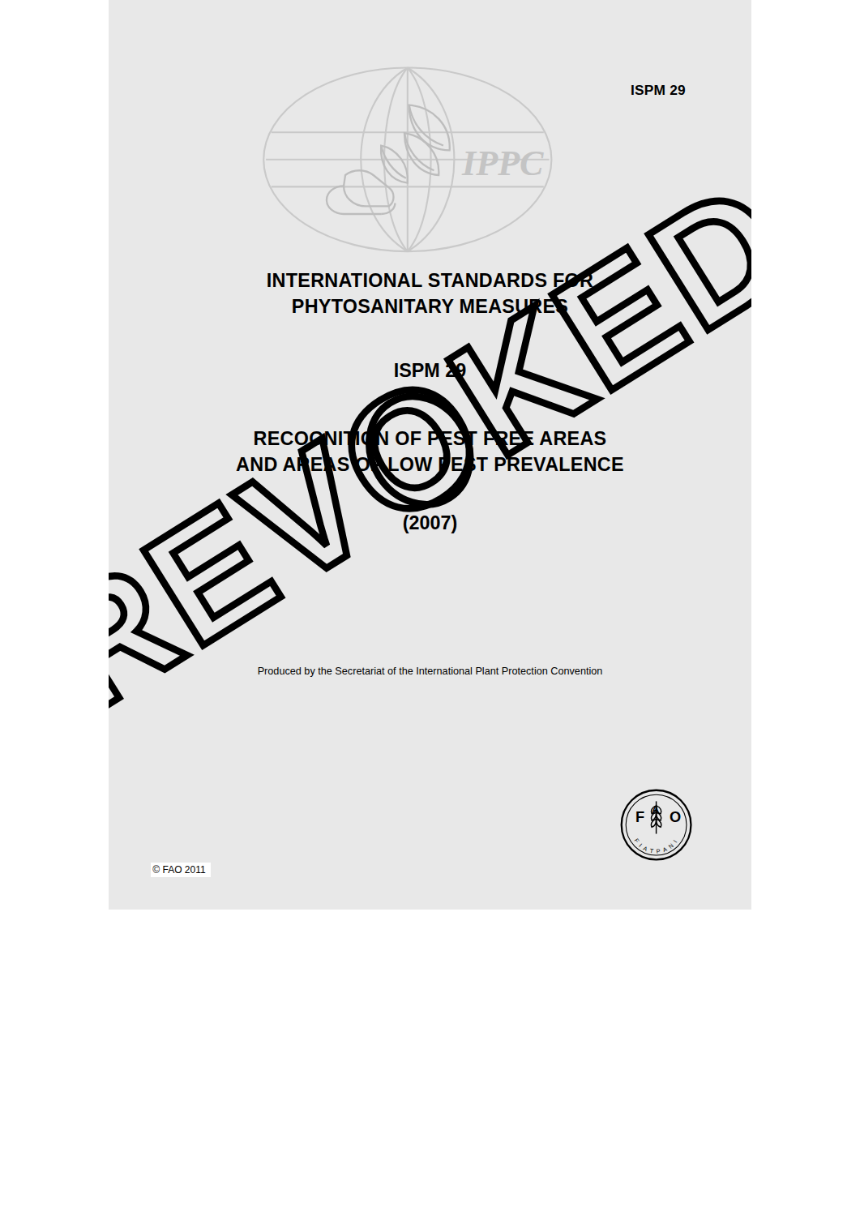ISPM 29
IPPC
INTERNATIONAL STANDARDS FOR
PHYTOSANITARY MEASURES
ISPM 29
RECOGNITION OF PEST FREE AREAS
AND AREAS OF LOW PEST PREVALENCE
(2007)
REVOKED
Produced by the Secretariat of the International Plant Protection Convention
F O A F I A T P A N I S
© FAO 2011